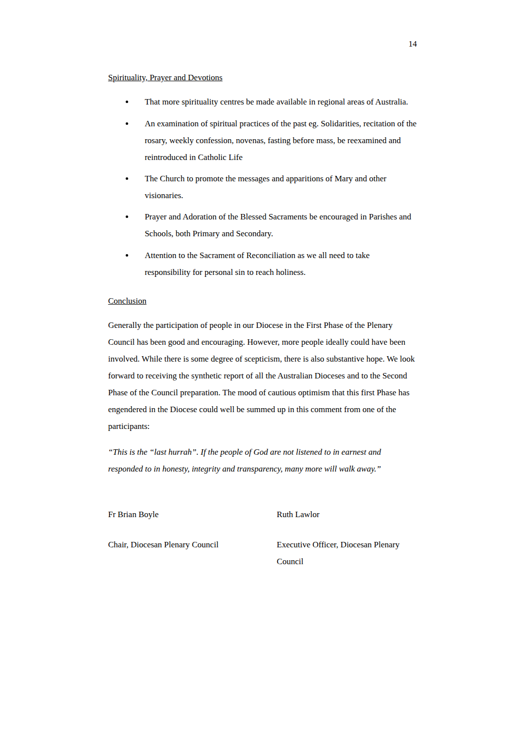14
Spirituality, Prayer and Devotions
That more spirituality centres be made available in regional areas of Australia.
An examination of spiritual practices of the past eg. Solidarities, recitation of the rosary, weekly confession, novenas, fasting before mass, be reexamined and reintroduced in Catholic Life
The Church to promote the messages and apparitions of Mary and other visionaries.
Prayer and Adoration of the Blessed Sacraments be encouraged in Parishes and Schools, both Primary and Secondary.
Attention to the Sacrament of Reconciliation as we all need to take responsibility for personal sin to reach holiness.
Conclusion
Generally the participation of people in our Diocese in the First Phase of the Plenary Council has been good and encouraging. However, more people ideally could have been involved. While there is some degree of scepticism, there is also substantive hope. We look forward to receiving the synthetic report of all the Australian Dioceses and to the Second Phase of the Council preparation. The mood of cautious optimism that this first Phase has engendered in the Diocese could well be summed up in this comment from one of the participants:
“This is the “last hurrah”. If the people of God are not listened to in earnest and responded to in honesty, integrity and transparency, many more will walk away.”
Fr Brian Boyle
Ruth Lawlor
Chair, Diocesan Plenary Council
Executive Officer, Diocesan Plenary Council